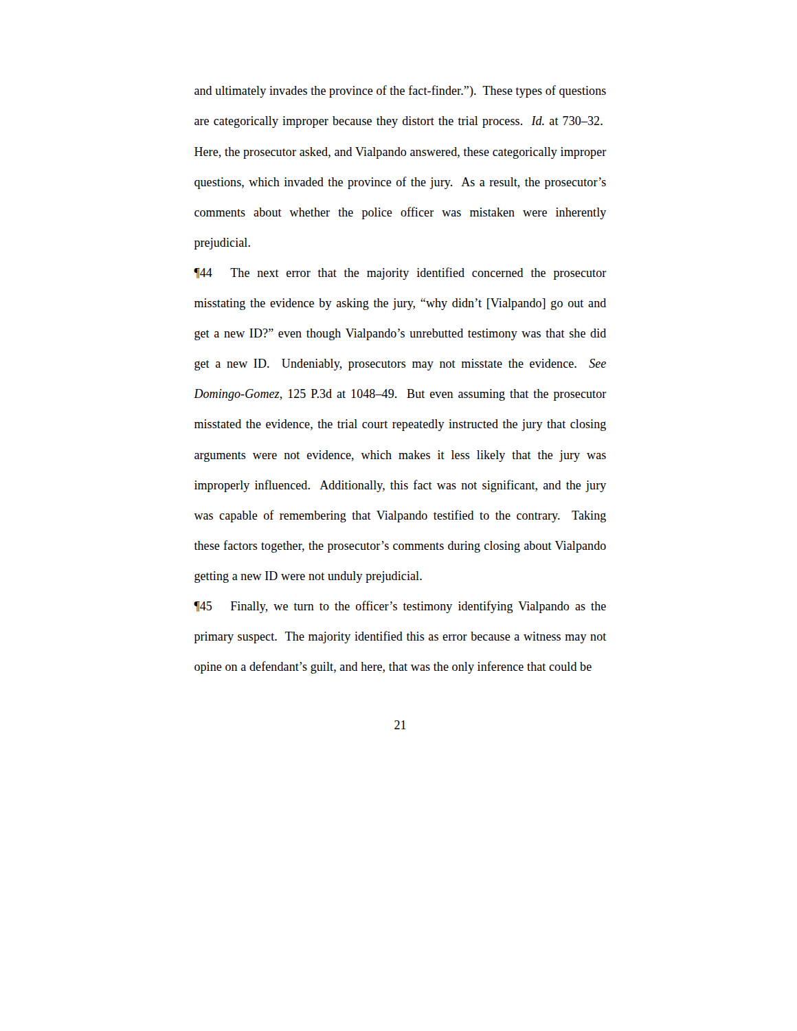and ultimately invades the province of the fact-finder.”). These types of questions are categorically improper because they distort the trial process. Id. at 730–32. Here, the prosecutor asked, and Vialpando answered, these categorically improper questions, which invaded the province of the jury. As a result, the prosecutor’s comments about whether the police officer was mistaken were inherently prejudicial.
¶44 The next error that the majority identified concerned the prosecutor misstating the evidence by asking the jury, “why didn’t [Vialpando] go out and get a new ID?” even though Vialpando’s unrebutted testimony was that she did get a new ID. Undeniably, prosecutors may not misstate the evidence. See Domingo-Gomez, 125 P.3d at 1048–49. But even assuming that the prosecutor misstated the evidence, the trial court repeatedly instructed the jury that closing arguments were not evidence, which makes it less likely that the jury was improperly influenced. Additionally, this fact was not significant, and the jury was capable of remembering that Vialpando testified to the contrary. Taking these factors together, the prosecutor’s comments during closing about Vialpando getting a new ID were not unduly prejudicial.
¶45 Finally, we turn to the officer’s testimony identifying Vialpando as the primary suspect. The majority identified this as error because a witness may not opine on a defendant’s guilt, and here, that was the only inference that could be
21